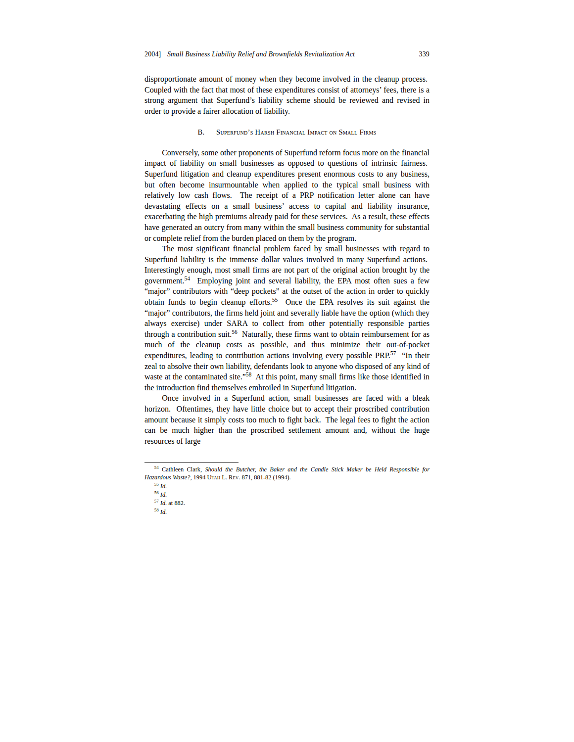339 2004] Small Business Liability Relief and Brownfields Revitalization Act
disproportionate amount of money when they become involved in the cleanup process. Coupled with the fact that most of these expenditures consist of attorneys’ fees, there is a strong argument that Superfund’s liability scheme should be reviewed and revised in order to provide a fairer allocation of liability.
B. Superfund’s Harsh Financial Impact on Small Firms
Conversely, some other proponents of Superfund reform focus more on the financial impact of liability on small businesses as opposed to questions of intrinsic fairness. Superfund litigation and cleanup expenditures present enormous costs to any business, but often become insurmountable when applied to the typical small business with relatively low cash flows. The receipt of a PRP notification letter alone can have devastating effects on a small business’ access to capital and liability insurance, exacerbating the high premiums already paid for these services. As a result, these effects have generated an outcry from many within the small business community for substantial or complete relief from the burden placed on them by the program.
The most significant financial problem faced by small businesses with regard to Superfund liability is the immense dollar values involved in many Superfund actions. Interestingly enough, most small firms are not part of the original action brought by the government.54 Employing joint and several liability, the EPA most often sues a few “major” contributors with “deep pockets” at the outset of the action in order to quickly obtain funds to begin cleanup efforts.55 Once the EPA resolves its suit against the “major” contributors, the firms held joint and severally liable have the option (which they always exercise) under SARA to collect from other potentially responsible parties through a contribution suit.56 Naturally, these firms want to obtain reimbursement for as much of the cleanup costs as possible, and thus minimize their out-of-pocket expenditures, leading to contribution actions involving every possible PRP.57 “In their zeal to absolve their own liability, defendants look to anyone who disposed of any kind of waste at the contaminated site.”58 At this point, many small firms like those identified in the introduction find themselves embroiled in Superfund litigation.
Once involved in a Superfund action, small businesses are faced with a bleak horizon. Oftentimes, they have little choice but to accept their proscribed contribution amount because it simply costs too much to fight back. The legal fees to fight the action can be much higher than the proscribed settlement amount and, without the huge resources of large
54 Cathleen Clark, Should the Butcher, the Baker and the Candle Stick Maker be Held Responsible for Hazardous Waste?, 1994 Utah L. Rev. 871, 881-82 (1994).
55 Id.
56 Id.
57 Id. at 882.
58 Id.